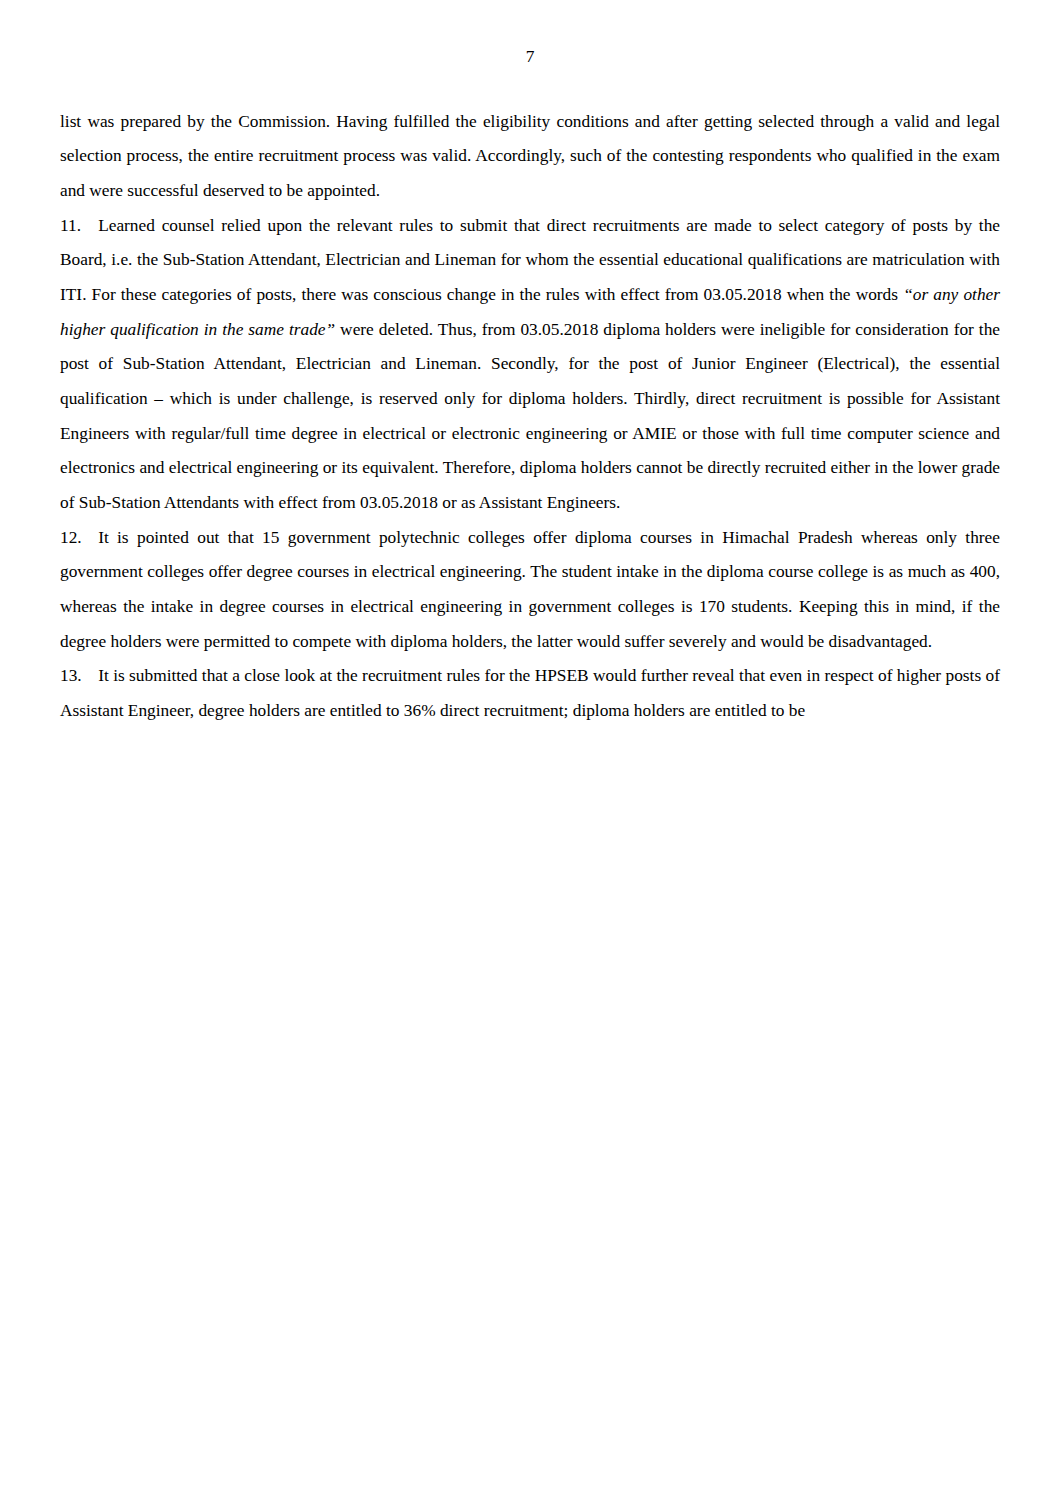7
list was prepared by the Commission. Having fulfilled the eligibility conditions and after getting selected through a valid and legal selection process, the entire recruitment process was valid. Accordingly, such of the contesting respondents who qualified in the exam and were successful deserved to be appointed.
11. Learned counsel relied upon the relevant rules to submit that direct recruitments are made to select category of posts by the Board, i.e. the Sub-Station Attendant, Electrician and Lineman for whom the essential educational qualifications are matriculation with ITI. For these categories of posts, there was conscious change in the rules with effect from 03.05.2018 when the words “or any other higher qualification in the same trade” were deleted. Thus, from 03.05.2018 diploma holders were ineligible for consideration for the post of Sub-Station Attendant, Electrician and Lineman. Secondly, for the post of Junior Engineer (Electrical), the essential qualification – which is under challenge, is reserved only for diploma holders. Thirdly, direct recruitment is possible for Assistant Engineers with regular/full time degree in electrical or electronic engineering or AMIE or those with full time computer science and electronics and electrical engineering or its equivalent. Therefore, diploma holders cannot be directly recruited either in the lower grade of Sub-Station Attendants with effect from 03.05.2018 or as Assistant Engineers.
12. It is pointed out that 15 government polytechnic colleges offer diploma courses in Himachal Pradesh whereas only three government colleges offer degree courses in electrical engineering. The student intake in the diploma course college is as much as 400, whereas the intake in degree courses in electrical engineering in government colleges is 170 students. Keeping this in mind, if the degree holders were permitted to compete with diploma holders, the latter would suffer severely and would be disadvantaged.
13. It is submitted that a close look at the recruitment rules for the HPSEB would further reveal that even in respect of higher posts of Assistant Engineer, degree holders are entitled to 36% direct recruitment; diploma holders are entitled to be